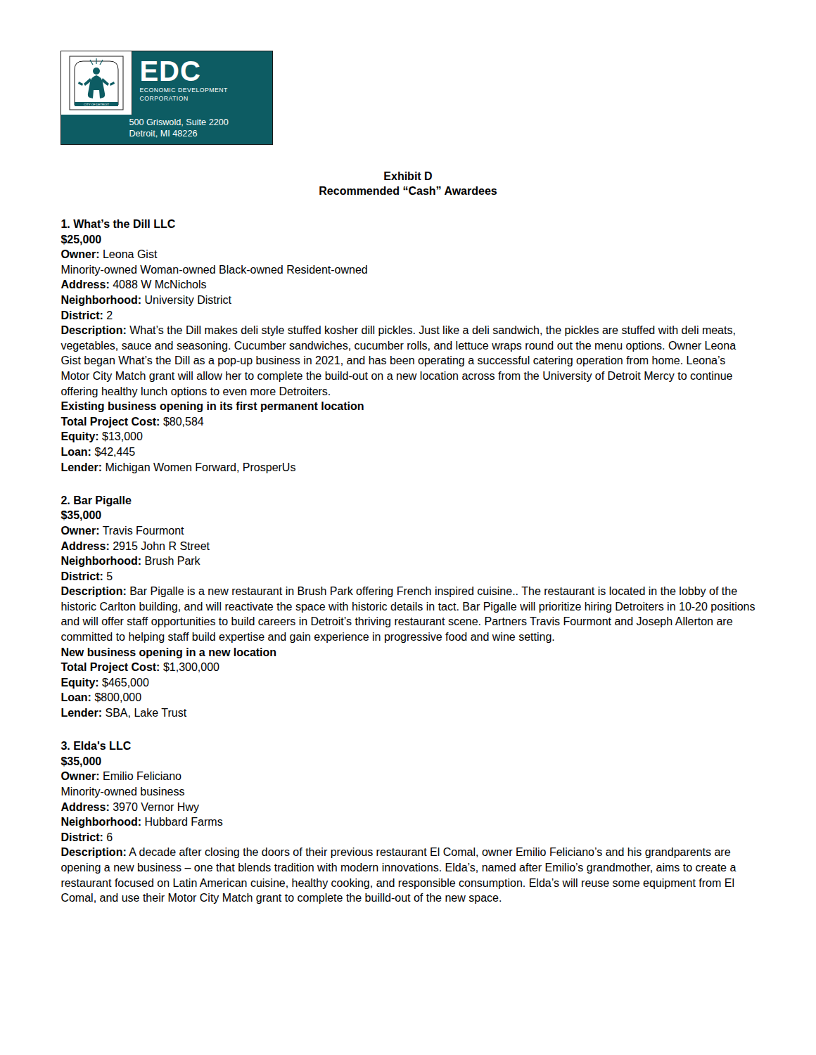CITY OF DETROIT
EDC
ECONOMIC DEVELOPMENT CORPORATION
500 Griswold, Suite 2200
Detroit, MI 48226
Exhibit D Recommended “Cash” Awardees
1. What’s the Dill LLC
$25,000
Owner: Leona Gist
Minority-owned Woman-owned Black-owned Resident-owned
Address: 4088 W McNichols
Neighborhood: University District
District: 2
Description: What’s the Dill makes deli style stuffed kosher dill pickles. Just like a deli sandwich, the pickles are stuffed with deli meats, vegetables, sauce and seasoning. Cucumber sandwiches, cucumber rolls, and lettuce wraps round out the menu options. Owner Leona Gist began What’s the Dill as a pop-up business in 2021, and has been operating a successful catering operation from home. Leona’s Motor City Match grant will allow her to complete the build-out on a new location across from the University of Detroit Mercy to continue offering healthy lunch options to even more Detroiters.
Existing business opening in its first permanent location
Total Project Cost: $80,584
Equity: $13,000
Loan: $42,445
Lender: Michigan Women Forward, ProsperUs
2. Bar Pigalle
$35,000
Owner: Travis Fourmont
Address: 2915 John R Street
Neighborhood: Brush Park
District: 5
Description: Bar Pigalle is a new restaurant in Brush Park offering French inspired cuisine.. The restaurant is located in the lobby of the historic Carlton building, and will reactivate the space with historic details in tact. Bar Pigalle will prioritize hiring Detroiters in 10-20 positions and will offer staff opportunities to build careers in Detroit’s thriving restaurant scene. Partners Travis Fourmont and Joseph Allerton are committed to helping staff build expertise and gain experience in progressive food and wine setting.
New business opening in a new location
Total Project Cost: $1,300,000
Equity: $465,000
Loan: $800,000
Lender: SBA, Lake Trust
3. Elda's LLC
$35,000
Owner: Emilio Feliciano
Minority-owned business
Address: 3970 Vernor Hwy
Neighborhood: Hubbard Farms
District: 6
Description: A decade after closing the doors of their previous restaurant El Comal, owner Emilio Feliciano’s and his grandparents are opening a new business – one that blends tradition with modern innovations. Elda’s, named after Emilio’s grandmother, aims to create a restaurant focused on Latin American cuisine, healthy cooking, and responsible consumption. Elda’s will reuse some equipment from El Comal, and use their Motor City Match grant to complete the builld-out of the new space.